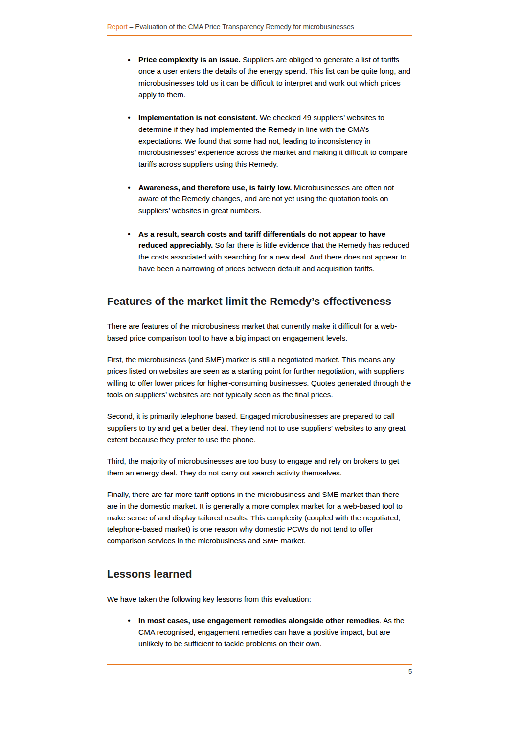Report – Evaluation of the CMA Price Transparency Remedy for microbusinesses
Price complexity is an issue. Suppliers are obliged to generate a list of tariffs once a user enters the details of the energy spend. This list can be quite long, and microbusinesses told us it can be difficult to interpret and work out which prices apply to them.
Implementation is not consistent. We checked 49 suppliers’ websites to determine if they had implemented the Remedy in line with the CMA’s expectations. We found that some had not, leading to inconsistency in microbusinesses’ experience across the market and making it difficult to compare tariffs across suppliers using this Remedy.
Awareness, and therefore use, is fairly low. Microbusinesses are often not aware of the Remedy changes, and are not yet using the quotation tools on suppliers’ websites in great numbers.
As a result, search costs and tariff differentials do not appear to have reduced appreciably. So far there is little evidence that the Remedy has reduced the costs associated with searching for a new deal. And there does not appear to have been a narrowing of prices between default and acquisition tariffs.
Features of the market limit the Remedy’s effectiveness
There are features of the microbusiness market that currently make it difficult for a web-based price comparison tool to have a big impact on engagement levels.
First, the microbusiness (and SME) market is still a negotiated market. This means any prices listed on websites are seen as a starting point for further negotiation, with suppliers willing to offer lower prices for higher-consuming businesses. Quotes generated through the tools on suppliers’ websites are not typically seen as the final prices.
Second, it is primarily telephone based. Engaged microbusinesses are prepared to call suppliers to try and get a better deal. They tend not to use suppliers’ websites to any great extent because they prefer to use the phone.
Third, the majority of microbusinesses are too busy to engage and rely on brokers to get them an energy deal. They do not carry out search activity themselves.
Finally, there are far more tariff options in the microbusiness and SME market than there are in the domestic market. It is generally a more complex market for a web-based tool to make sense of and display tailored results. This complexity (coupled with the negotiated, telephone-based market) is one reason why domestic PCWs do not tend to offer comparison services in the microbusiness and SME market.
Lessons learned
We have taken the following key lessons from this evaluation:
In most cases, use engagement remedies alongside other remedies. As the CMA recognised, engagement remedies can have a positive impact, but are unlikely to be sufficient to tackle problems on their own.
5